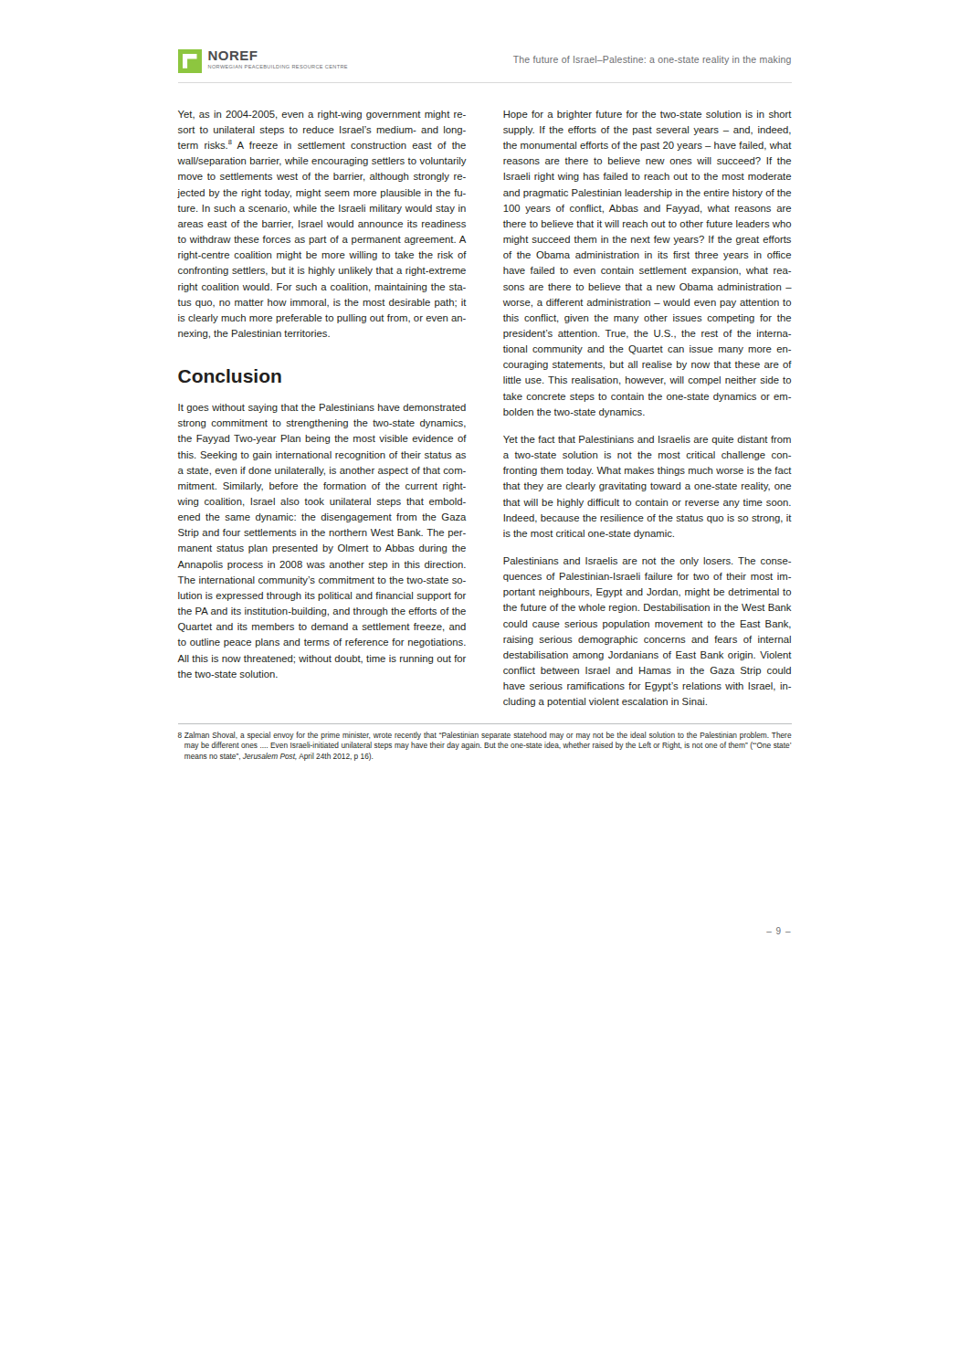NOREF
Norwegian Peacebuilding Resource Centre
The future of Israel–Palestine: a one-state reality in the making
Yet, as in 2004-2005, even a right-wing government might resort to unilateral steps to reduce Israel’s medium- and long-term risks.8 A freeze in settlement construction east of the wall/separation barrier, while encouraging settlers to voluntarily move to settlements west of the barrier, although strongly rejected by the right today, might seem more plausible in the future. In such a scenario, while the Israeli military would stay in areas east of the barrier, Israel would announce its readiness to withdraw these forces as part of a permanent agreement. A right-centre coalition might be more willing to take the risk of confronting settlers, but it is highly unlikely that a right-extreme right coalition would. For such a coalition, maintaining the status quo, no matter how immoral, is the most desirable path; it is clearly much more preferable to pulling out from, or even annexing, the Palestinian territories.
Conclusion
It goes without saying that the Palestinians have demonstrated strong commitment to strengthening the two-state dynamics, the Fayyad Two-year Plan being the most visible evidence of this. Seeking to gain international recognition of their status as a state, even if done unilaterally, is another aspect of that commitment. Similarly, before the formation of the current right-wing coalition, Israel also took unilateral steps that emboldened the same dynamic: the disengagement from the Gaza Strip and four settlements in the northern West Bank. The permanent status plan presented by Olmert to Abbas during the Annapolis process in 2008 was another step in this direction. The international community’s commitment to the two-state solution is expressed through its political and financial support for the PA and its institution-building, and through the efforts of the Quartet and its members to demand a settlement freeze, and to outline peace plans and terms of reference for negotiations. All this is now threatened; without doubt, time is running out for the two-state solution.
Hope for a brighter future for the two-state solution is in short supply. If the efforts of the past several years – and, indeed, the monumental efforts of the past 20 years – have failed, what reasons are there to believe new ones will succeed? If the Israeli right wing has failed to reach out to the most moderate and pragmatic Palestinian leadership in the entire history of the 100 years of conflict, Abbas and Fayyad, what reasons are there to believe that it will reach out to other future leaders who might succeed them in the next few years? If the great efforts of the Obama administration in its first three years in office have failed to even contain settlement expansion, what reasons are there to believe that a new Obama administration – worse, a different administration – would even pay attention to this conflict, given the many other issues competing for the president’s attention. True, the U.S., the rest of the international community and the Quartet can issue many more encouraging statements, but all realise by now that these are of little use. This realisation, however, will compel neither side to take concrete steps to contain the one-state dynamics or embolden the two-state dynamics.
Yet the fact that Palestinians and Israelis are quite distant from a two-state solution is not the most critical challenge confronting them today. What makes things much worse is the fact that they are clearly gravitating toward a one-state reality, one that will be highly difficult to contain or reverse any time soon. Indeed, because the resilience of the status quo is so strong, it is the most critical one-state dynamic.
Palestinians and Israelis are not the only losers. The consequences of Palestinian-Israeli failure for two of their most important neighbours, Egypt and Jordan, might be detrimental to the future of the whole region. Destabilisation in the West Bank could cause serious population movement to the East Bank, raising serious demographic concerns and fears of internal destabilisation among Jordanians of East Bank origin. Violent conflict between Israel and Hamas in the Gaza Strip could have serious ramifications for Egypt’s relations with Israel, including a potential violent escalation in Sinai.
8 Zalman Shoval, a special envoy for the prime minister, wrote recently that “Palestinian separate statehood may or may not be the ideal solution to the Palestinian problem. There may be different ones .... Even Israeli-initiated unilateral steps may have their day again. But the one-state idea, whether raised by the Left or Right, is not one of them” (“‘One state’ means no state”, Jerusalem Post, April 24th 2012, p 16).
– 9 –